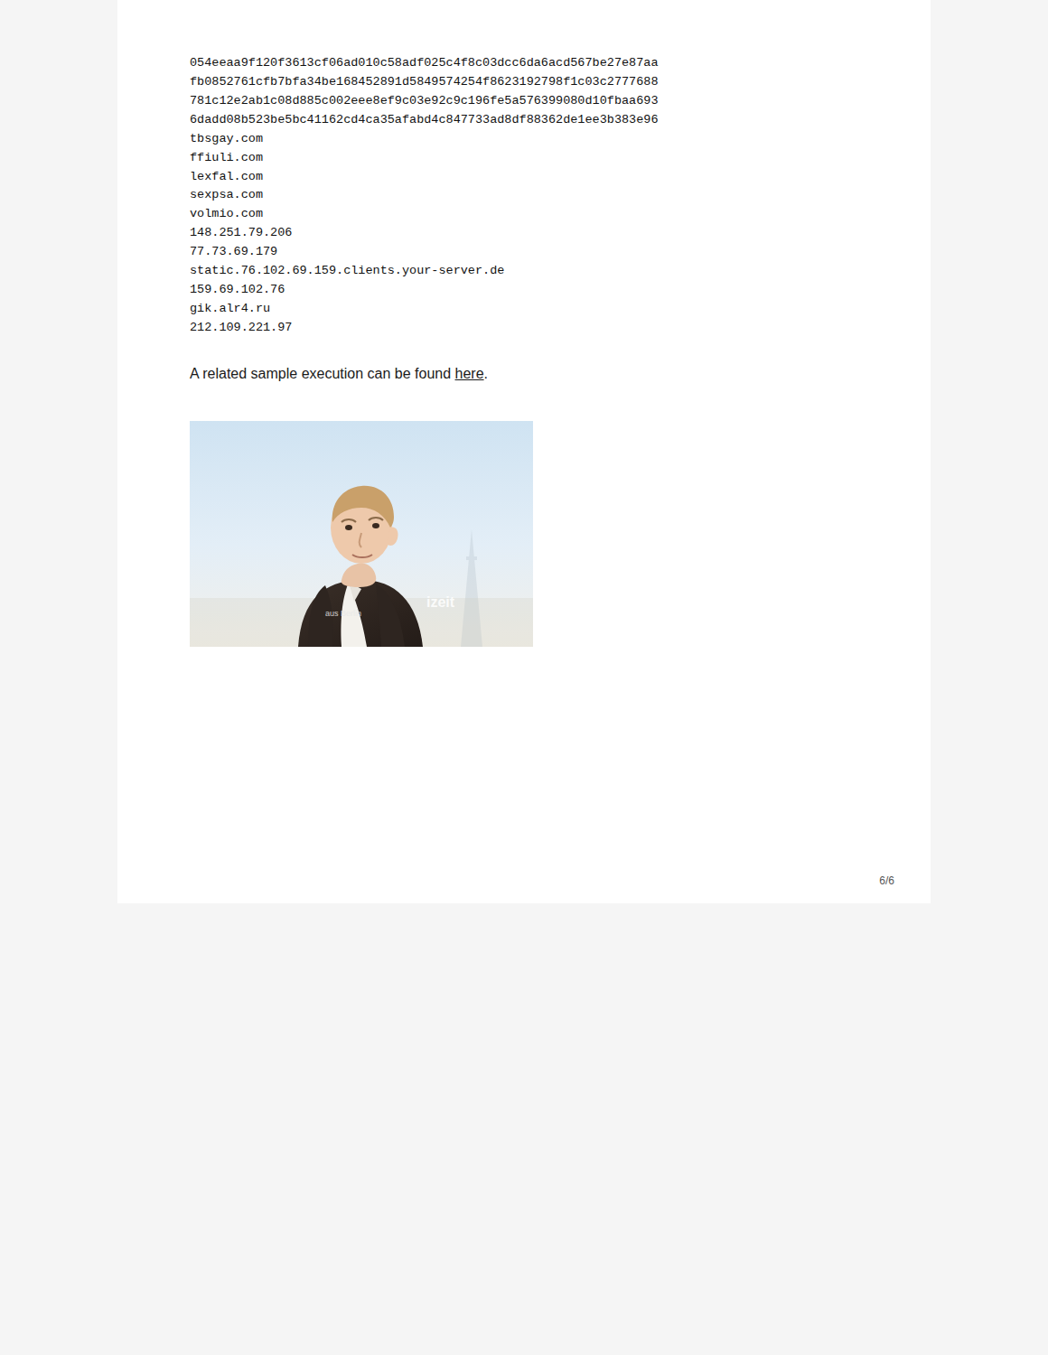054eeaa9f120f3613cf06ad010c58adf025c4f8c03dcc6da6acd567be27e87aa
fb0852761cfb7bfa34be168452891d5849574254f8623192798f1c03c2777688
781c12e2ab1c08d885c002eee8ef9c03e92c9c196fe5a576399080d10fbaa693
6dadd08b523be5bc41162cd4ca35afabd4c847733ad8df88362de1ee3b383e96
tbsgay.com
ffiuli.com
lexfal.com
sexpsa.com
volmio.com
148.251.79.206
77.73.69.179
static.76.102.69.159.clients.your-server.de
159.69.102.76
gik.alr4.ru
212.109.221.97
A related sample execution can be found here.
6/6